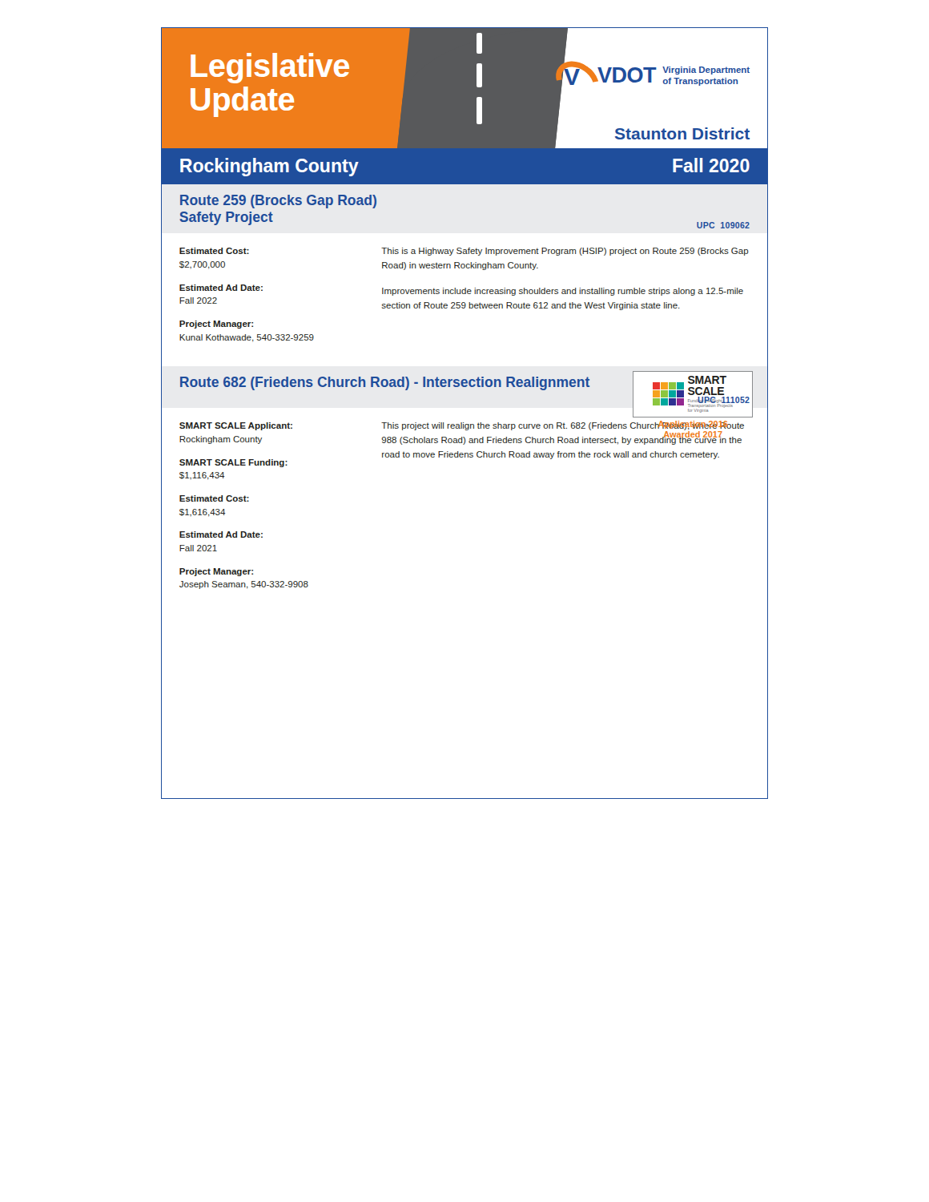Legislative
Update
V VDOT Virginia Department
of Transportation
Staunton District
Rockingham County Fall 2020
Route 259 (Brocks Gap Road)
Safety Project
UPC 109062
Estimated Cost:
$2,700,000
Estimated Ad Date:
Fall 2022
Project Manager:
Kunal Kothawade, 540-332-9259
This is a Highway Safety Improvement Program (HSIP) project on Route 259 (Brocks Gap Road) in western Rockingham County.
Improvements include increasing shoulders and installing rumble strips along a 12.5-mile section of Route 259 between Route 612 and the West Virginia state line.
Route 682 (Friedens Church Road) - Intersection Realignment
SMART SCALE Funding the Right
Transportation Projects
for Virginia
Application 2016
Awarded 2017
UPC 111052
SMART SCALE Applicant:
Rockingham County
SMART SCALE Funding:
$1,116,434
Estimated Cost:
$1,616,434
Estimated Ad Date:
Fall 2021
Project Manager:
Joseph Seaman, 540-332-9908
This project will realign the sharp curve on Rt. 682 (Friedens Church Road), where Route 988 (Scholars Road) and Friedens Church Road intersect, by expanding the curve in the road to move Friedens Church Road away from the rock wall and church cemetery.